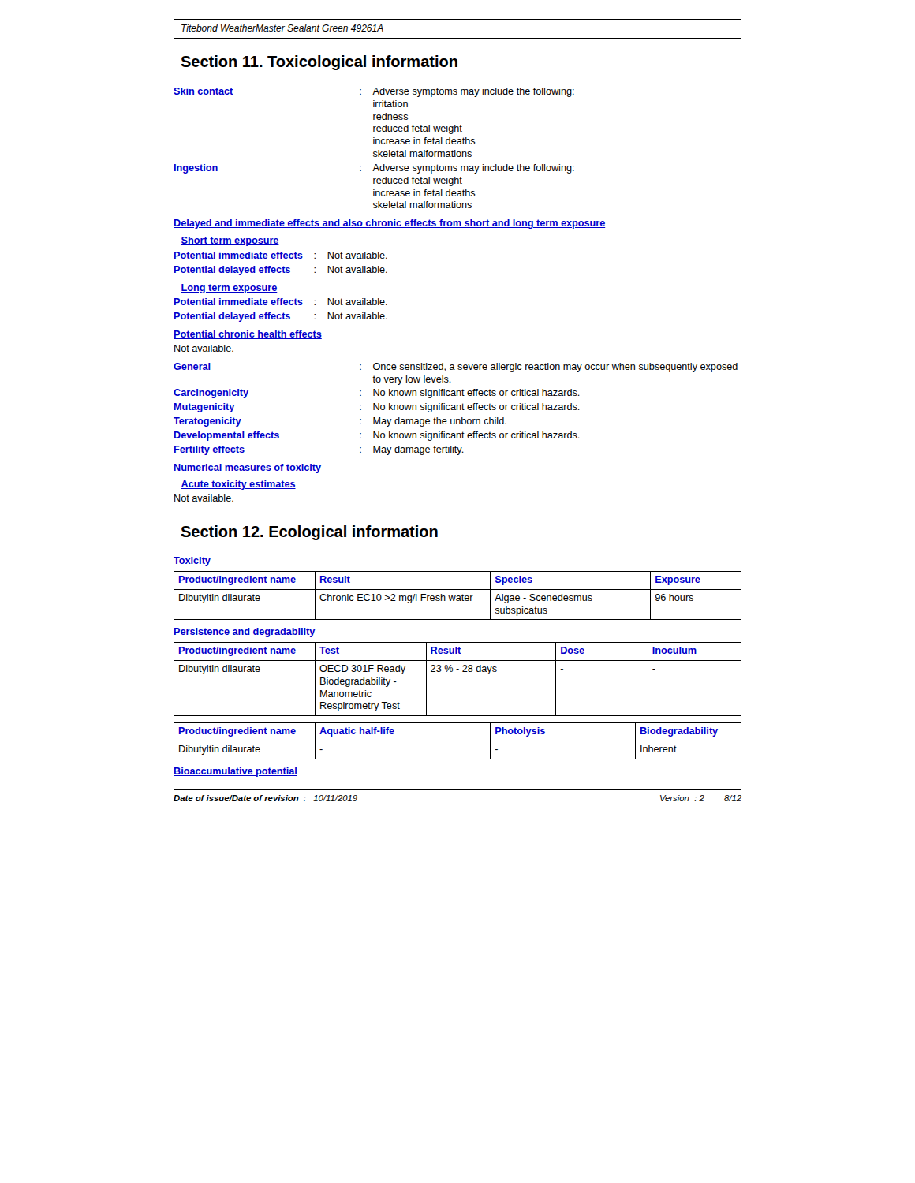Titebond WeatherMaster Sealant Green 49261A
Section 11. Toxicological information
| Skin contact | : | Adverse symptoms may include the following: irritation redness reduced fetal weight increase in fetal deaths skeletal malformations |
| Ingestion | : | Adverse symptoms may include the following: reduced fetal weight increase in fetal deaths skeletal malformations |
Delayed and immediate effects and also chronic effects from short and long term exposure
Short term exposure
| Potential immediate effects | : | Not available. |
| Potential delayed effects | : | Not available. |
Long term exposure
| Potential immediate effects | : | Not available. |
| Potential delayed effects | : | Not available. |
Potential chronic health effects
Not available.
| General | : | Once sensitized, a severe allergic reaction may occur when subsequently exposed to very low levels. |
| Carcinogenicity | : | No known significant effects or critical hazards. |
| Mutagenicity | : | No known significant effects or critical hazards. |
| Teratogenicity | : | May damage the unborn child. |
| Developmental effects | : | No known significant effects or critical hazards. |
| Fertility effects | : | May damage fertility. |
Numerical measures of toxicity
Acute toxicity estimates
Not available.
Section 12. Ecological information
Toxicity
| Product/ingredient name | Result | Species | Exposure |
| --- | --- | --- | --- |
| Dibutyltin dilaurate | Chronic EC10 >2 mg/l Fresh water | Algae - Scenedesmus subspicatus | 96 hours |
Persistence and degradability
| Product/ingredient name | Test | Result | Dose | Inoculum |
| --- | --- | --- | --- | --- |
| Dibutyltin dilaurate | OECD 301F Ready Biodegradability - Manometric Respirometry Test | 23 % - 28 days | - | - |
| Product/ingredient name | Aquatic half-life | Photolysis | Biodegradability |
| --- | --- | --- | --- |
| Dibutyltin dilaurate | - | - | Inherent |
Bioaccumulative potential
Date of issue/Date of revision : 10/11/2019 Version : 2 8/12